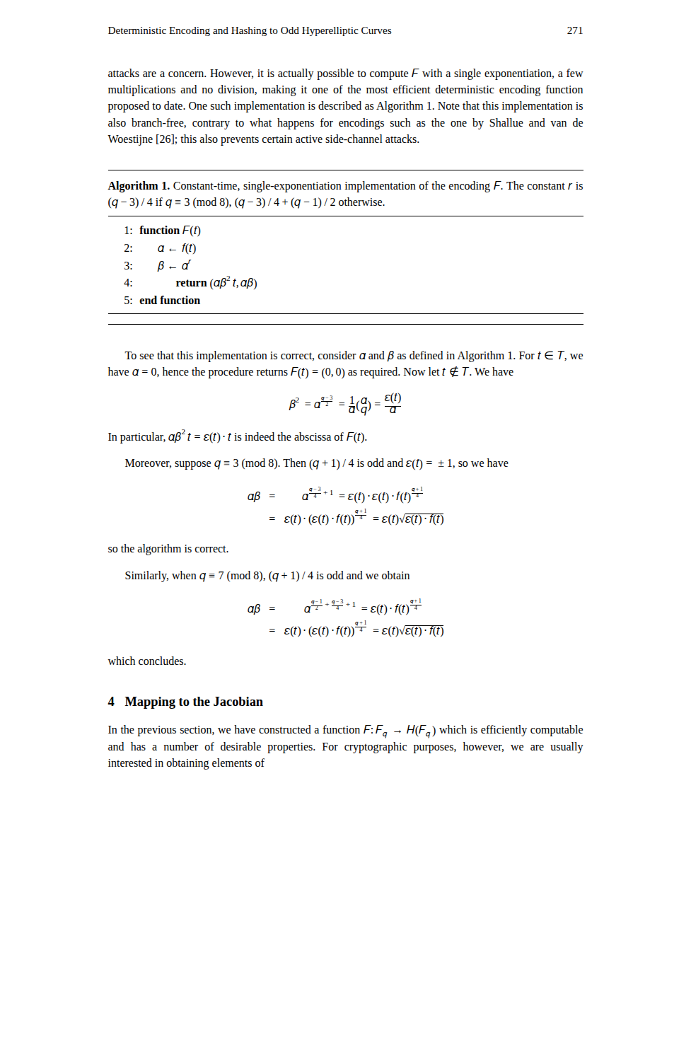Deterministic Encoding and Hashing to Odd Hyperelliptic Curves 271
attacks are a concern. However, it is actually possible to compute F with a single exponentiation, a few multiplications and no division, making it one of the most efficient deterministic encoding function proposed to date. One such implementation is described as Algorithm 1. Note that this implementation is also branch-free, contrary to what happens for encodings such as the one by Shallue and van de Woestijne [26]; this also prevents certain active side-channel attacks.
Algorithm 1. Constant-time, single-exponentiation implementation of the encoding F. The constant r is (q−3)/4 if q≡3 (mod 8), (q−3)/4+(q−1)/2 otherwise.
1: function F(t)
2: α←f(t)
3: β←αr
4: return (αβ2t,αβ)
5: end function
To see that this implementation is correct, consider α and β as defined in Algorithm 1. For t∈T, we have α=0, hence the procedure returns F(t)=(0,0) as required. Now let t∉T. We have
β2 = αq−32 = 1α (αq) = ε(t)α
In particular, αβ2t=ε(t)⋅t is indeed the abscissa of F(t).
Moreover, suppose q≡3 (mod 8). Then (q+1)/4 is odd and ε(t)=±1, so we have
αβ = αq−34+1 = ε(t)⋅ε(t)⋅ f(t)q+14 = ε(t)⋅ (ε(t)⋅f(t))q+14 = ε(t) ε(t)⋅f(t)
so the algorithm is correct.
Similarly, when q≡7 (mod 8), (q+1)/4 is odd and we obtain
αβ = αq−12+q−34+1 = ε(t)⋅ f(t)q+14 = ε(t)⋅ (ε(t)⋅f(t))q+14 = ε(t) ε(t)⋅f(t)
which concludes.
4 Mapping to the Jacobian
In the previous section, we have constructed a function F:Fq→H(Fq) which is efficiently computable and has a number of desirable properties. For cryptographic purposes, however, we are usually interested in obtaining elements of